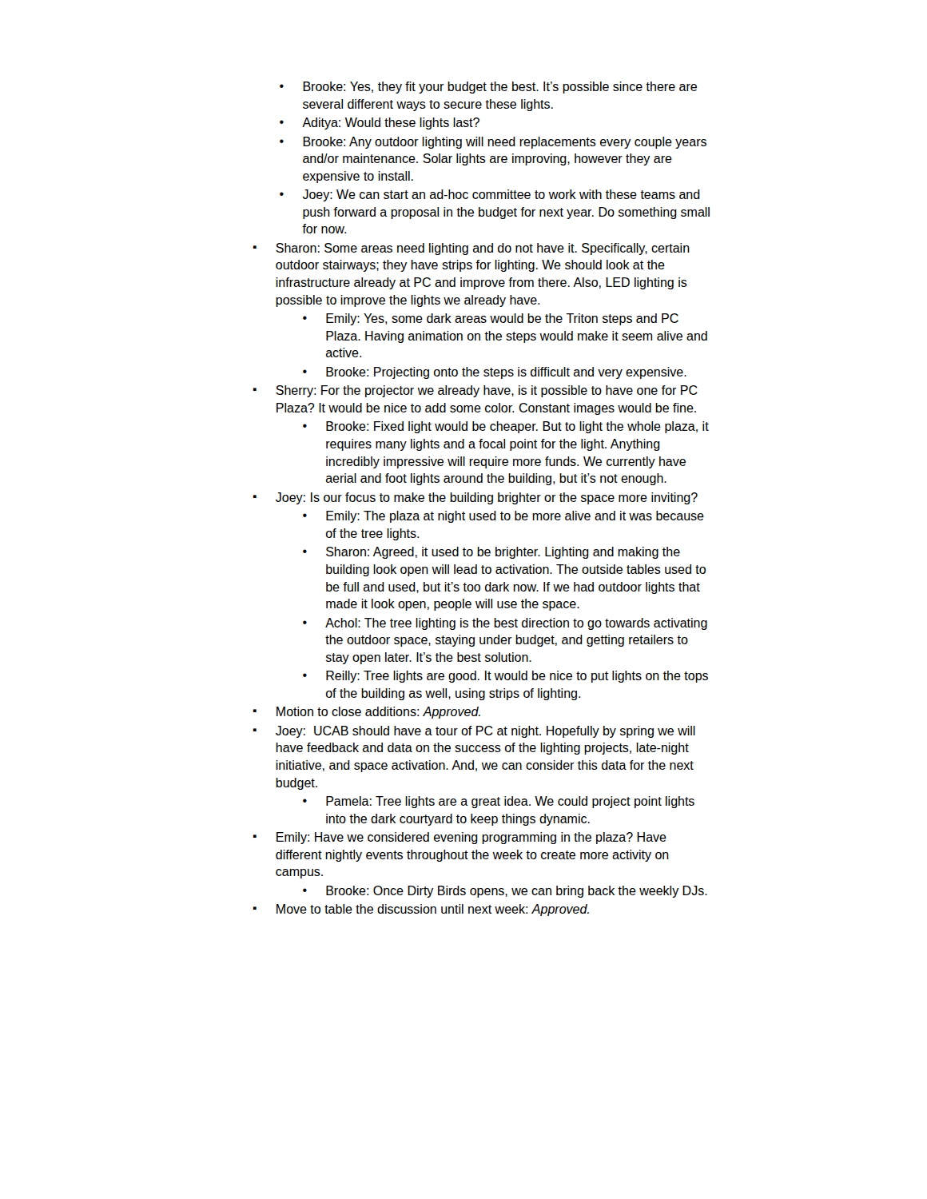Brooke: Yes, they fit your budget the best. It’s possible since there are several different ways to secure these lights.
Aditya: Would these lights last?
Brooke: Any outdoor lighting will need replacements every couple years and/or maintenance. Solar lights are improving, however they are expensive to install.
Joey: We can start an ad-hoc committee to work with these teams and push forward a proposal in the budget for next year. Do something small for now.
Sharon: Some areas need lighting and do not have it. Specifically, certain outdoor stairways; they have strips for lighting. We should look at the infrastructure already at PC and improve from there. Also, LED lighting is possible to improve the lights we already have.
Emily: Yes, some dark areas would be the Triton steps and PC Plaza. Having animation on the steps would make it seem alive and active.
Brooke: Projecting onto the steps is difficult and very expensive.
Sherry: For the projector we already have, is it possible to have one for PC Plaza? It would be nice to add some color. Constant images would be fine.
Brooke: Fixed light would be cheaper. But to light the whole plaza, it requires many lights and a focal point for the light. Anything incredibly impressive will require more funds. We currently have aerial and foot lights around the building, but it’s not enough.
Joey: Is our focus to make the building brighter or the space more inviting?
Emily: The plaza at night used to be more alive and it was because of the tree lights.
Sharon: Agreed, it used to be brighter. Lighting and making the building look open will lead to activation. The outside tables used to be full and used, but it’s too dark now. If we had outdoor lights that made it look open, people will use the space.
Achol: The tree lighting is the best direction to go towards activating the outdoor space, staying under budget, and getting retailers to stay open later. It’s the best solution.
Reilly: Tree lights are good. It would be nice to put lights on the tops of the building as well, using strips of lighting.
Motion to close additions: Approved.
Joey: UCAB should have a tour of PC at night. Hopefully by spring we will have feedback and data on the success of the lighting projects, late-night initiative, and space activation. And, we can consider this data for the next budget.
Pamela: Tree lights are a great idea. We could project point lights into the dark courtyard to keep things dynamic.
Emily: Have we considered evening programming in the plaza? Have different nightly events throughout the week to create more activity on campus.
Brooke: Once Dirty Birds opens, we can bring back the weekly DJs.
Move to table the discussion until next week: Approved.